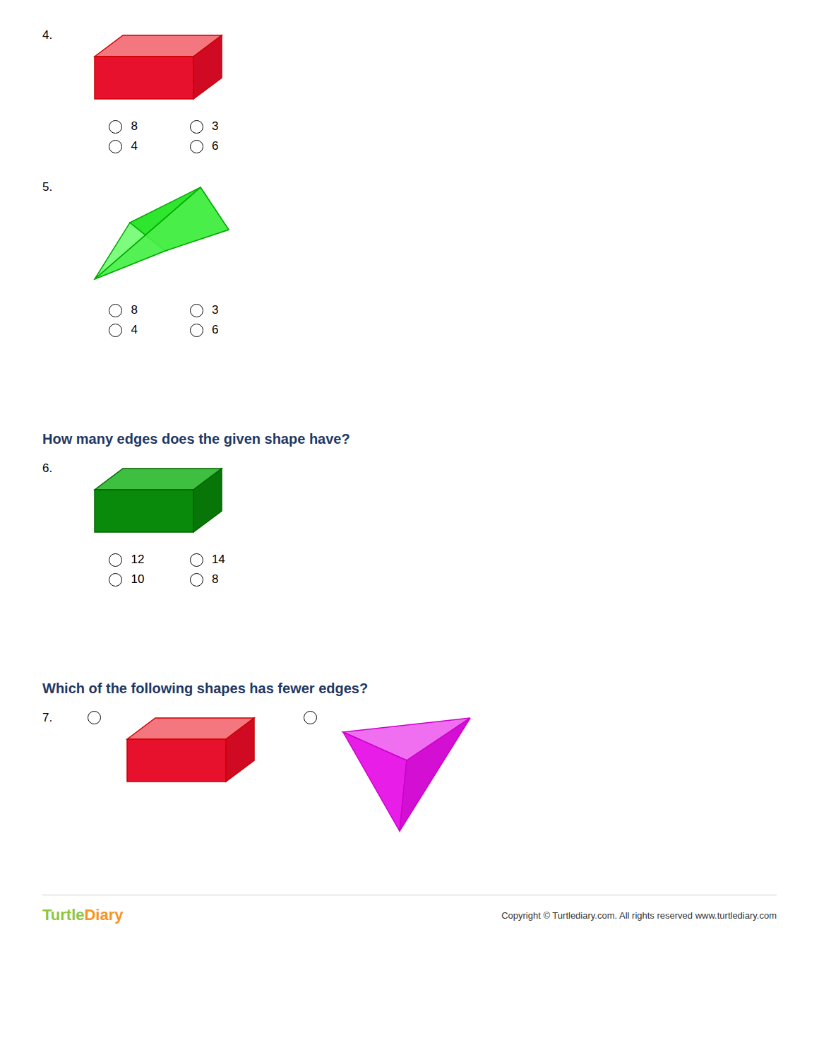4.
8 3
4 6
5.
8 3
4 6
How many edges does the given shape have?
6.
12 14
10 8
Which of the following shapes has fewer edges?
7.
Turtle Diary
Copyright © Turtlediary.com. All rights reserved www.turtlediary.com